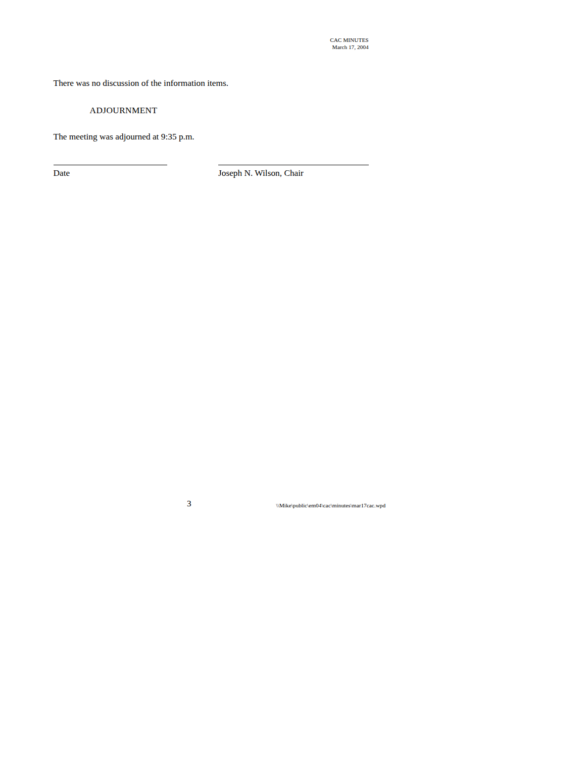CAC MINUTES
March 17, 2004
There was no discussion of the information items.
ADJOURNMENT
The meeting was adjourned at 9:35 p.m.
Date
Joseph N. Wilson, Chair
3
\\Mike\public\em04\cac\minutes\mar17cac.wpd